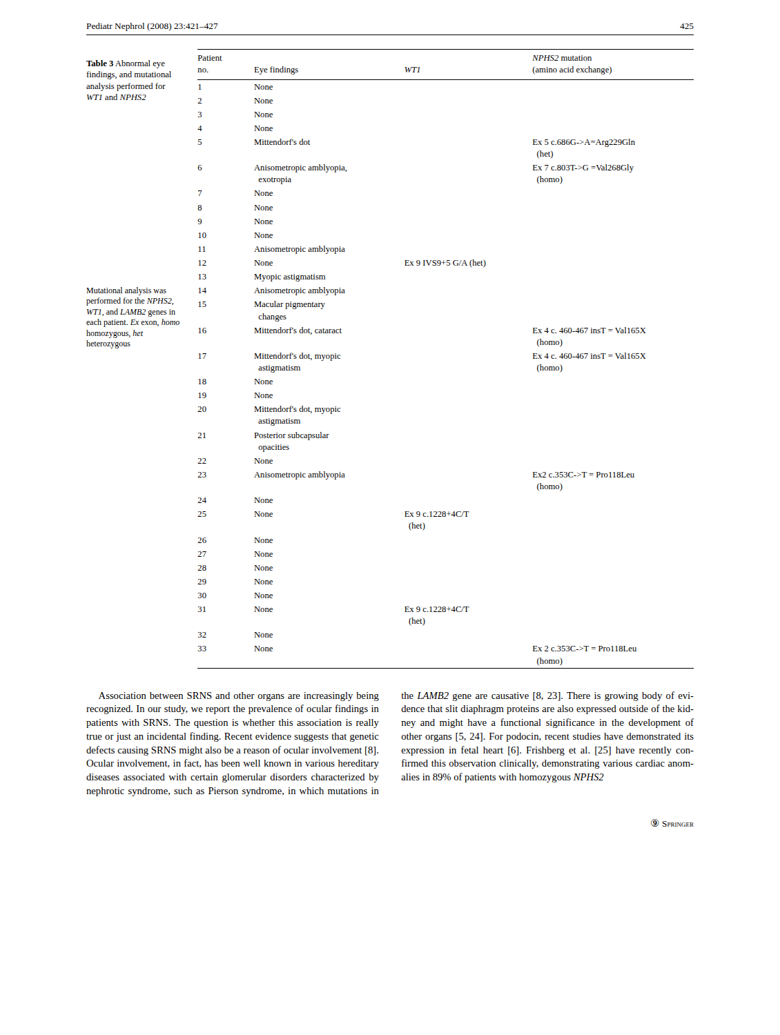Pediatr Nephrol (2008) 23:421–427 425
Table 3 Abnormal eye findings, and mutational analysis performed for WT1 and NPHS2
Mutational analysis was performed for the NPHS2, WT1, and LAMB2 genes in each patient. Ex exon, homo homozygous, het heterozygous
| Patient no. | Eye findings | WT1 | NPHS2 mutation (amino acid exchange) |
| --- | --- | --- | --- |
| 1 | None | | |
| 2 | None | | |
| 3 | None | | |
| 4 | None | | |
| 5 | Mittendorf's dot | | Ex 5 c.686G->A=Arg229Gln (het) |
| 6 | Anisometropic amblyopia, exotropia | | Ex 7 c.803T->G =Val268Gly (homo) |
| 7 | None | | |
| 8 | None | | |
| 9 | None | | |
| 10 | None | | |
| 11 | Anisometropic amblyopia | | |
| 12 | None | Ex 9 IVS9+5 G/A (het) | |
| 13 | Myopic astigmatism | | |
| 14 | Anisometropic amblyopia | | |
| 15 | Macular pigmentary changes | | |
| 16 | Mittendorf's dot, cataract | | Ex 4 c. 460-467 insT = Val165X (homo) |
| 17 | Mittendorf's dot, myopic astigmatism | | Ex 4 c. 460-467 insT = Val165X (homo) |
| 18 | None | | |
| 19 | None | | |
| 20 | Mittendorf's dot, myopic astigmatism | | |
| 21 | Posterior subcapsular opacities | | |
| 22 | None | | |
| 23 | Anisometropic amblyopia | | Ex2 c.353C->T = Pro118Leu (homo) |
| 24 | None | | |
| 25 | None | Ex 9 c.1228+4C/T (het) | |
| 26 | None | | |
| 27 | None | | |
| 28 | None | | |
| 29 | None | | |
| 30 | None | | |
| 31 | None | Ex 9 c.1228+4C/T (het) | |
| 32 | None | | |
| 33 | None | | Ex 2 c.353C->T = Pro118Leu (homo) |
Association between SRNS and other organs are increasingly being recognized. In our study, we report the prevalence of ocular findings in patients with SRNS. The question is whether this association is really true or just an incidental finding. Recent evidence suggests that genetic defects causing SRNS might also be a reason of ocular involvement [8]. Ocular involvement, in fact, has been well known in various hereditary diseases associated with certain glomerular disorders characterized by nephrotic syndrome, such as Pierson syndrome, in which mutations in the LAMB2 gene are causative [8, 23]. There is growing body of evidence that slit diaphragm proteins are also expressed outside of the kidney and might have a functional significance in the development of other organs [5, 24]. For podocin, recent studies have demonstrated its expression in fetal heart [6]. Frishberg et al. [25] have recently confirmed this observation clinically, demonstrating various cardiac anomalies in 89% of patients with homozygous NPHS2
Springer